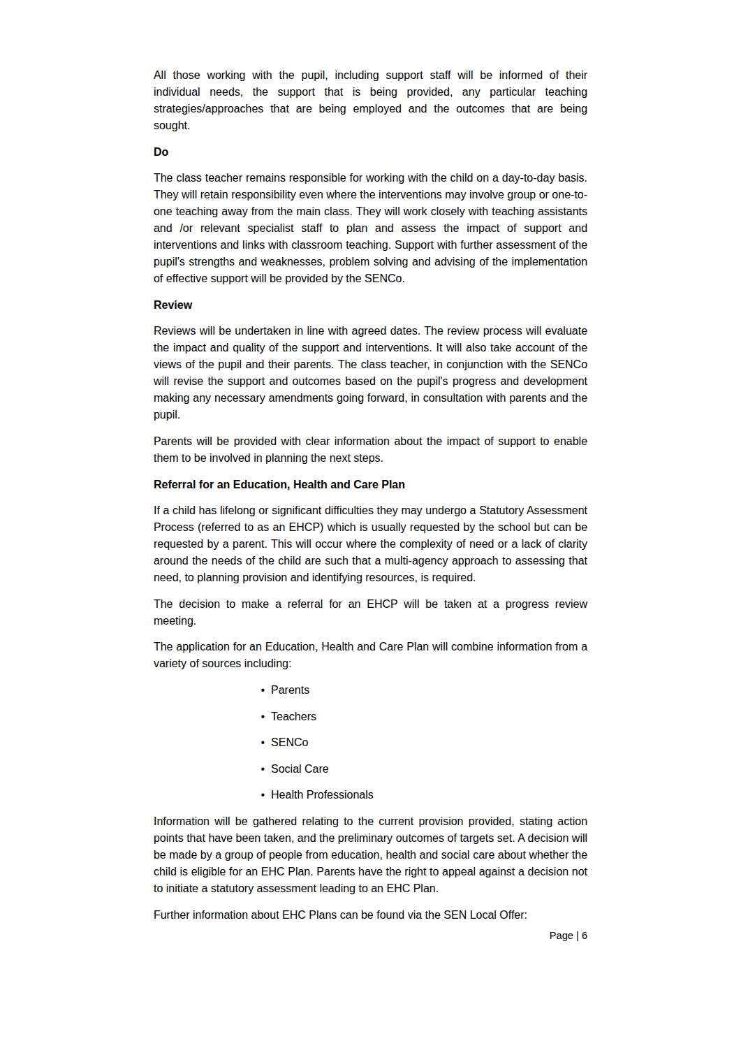All those working with the pupil, including support staff will be informed of their individual needs, the support that is being provided, any particular teaching strategies/approaches that are being employed and the outcomes that are being sought.
Do
The class teacher remains responsible for working with the child on a day-to-day basis. They will retain responsibility even where the interventions may involve group or one-to-one teaching away from the main class. They will work closely with teaching assistants and /or relevant specialist staff to plan and assess the impact of support and interventions and links with classroom teaching. Support with further assessment of the pupil's strengths and weaknesses, problem solving and advising of the implementation of effective support will be provided by the SENCo.
Review
Reviews will be undertaken in line with agreed dates. The review process will evaluate the impact and quality of the support and interventions. It will also take account of the views of the pupil and their parents. The class teacher, in conjunction with the SENCo will revise the support and outcomes based on the pupil's progress and development making any necessary amendments going forward, in consultation with parents and the pupil.
Parents will be provided with clear information about the impact of support to enable them to be involved in planning the next steps.
Referral for an Education, Health and Care Plan
If a child has lifelong or significant difficulties they may undergo a Statutory Assessment Process (referred to as an EHCP) which is usually requested by the school but can be requested by a parent. This will occur where the complexity of need or a lack of clarity around the needs of the child are such that a multi-agency approach to assessing that need, to planning provision and identifying resources, is required.
The decision to make a referral for an EHCP will be taken at a progress review meeting.
The application for an Education, Health and Care Plan will combine information from a variety of sources including:
Parents
Teachers
SENCo
Social Care
Health Professionals
Information will be gathered relating to the current provision provided, stating action points that have been taken, and the preliminary outcomes of targets set. A decision will be made by a group of people from education, health and social care about whether the child is eligible for an EHC Plan. Parents have the right to appeal against a decision not to initiate a statutory assessment leading to an EHC Plan.
Further information about EHC Plans can be found via the SEN Local Offer:
Page | 6